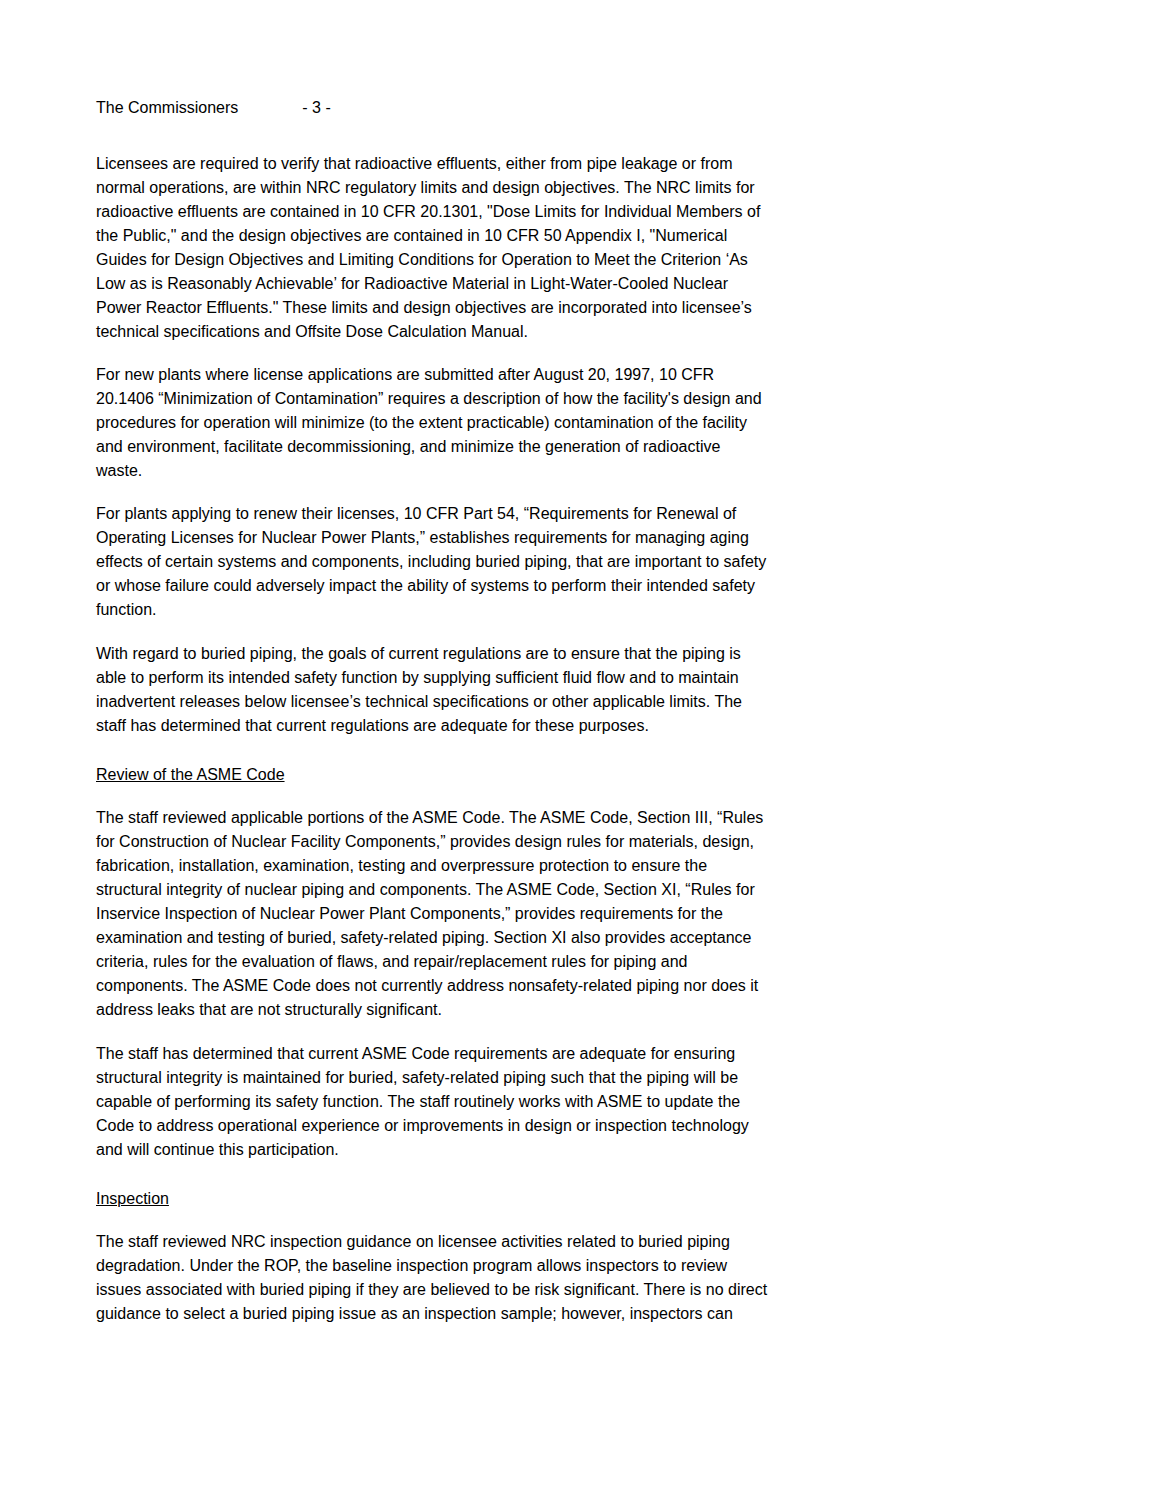The Commissioners - 3 -
Licensees are required to verify that radioactive effluents, either from pipe leakage or from normal operations, are within NRC regulatory limits and design objectives. The NRC limits for radioactive effluents are contained in 10 CFR 20.1301, "Dose Limits for Individual Members of the Public," and the design objectives are contained in 10 CFR 50 Appendix I, "Numerical Guides for Design Objectives and Limiting Conditions for Operation to Meet the Criterion ‘As Low as is Reasonably Achievable’ for Radioactive Material in Light-Water-Cooled Nuclear Power Reactor Effluents." These limits and design objectives are incorporated into licensee’s technical specifications and Offsite Dose Calculation Manual.
For new plants where license applications are submitted after August 20, 1997, 10 CFR 20.1406 “Minimization of Contamination” requires a description of how the facility's design and procedures for operation will minimize (to the extent practicable) contamination of the facility and environment, facilitate decommissioning, and minimize the generation of radioactive waste.
For plants applying to renew their licenses, 10 CFR Part 54, “Requirements for Renewal of Operating Licenses for Nuclear Power Plants,” establishes requirements for managing aging effects of certain systems and components, including buried piping, that are important to safety or whose failure could adversely impact the ability of systems to perform their intended safety function.
With regard to buried piping, the goals of current regulations are to ensure that the piping is able to perform its intended safety function by supplying sufficient fluid flow and to maintain inadvertent releases below licensee’s technical specifications or other applicable limits. The staff has determined that current regulations are adequate for these purposes.
Review of the ASME Code
The staff reviewed applicable portions of the ASME Code. The ASME Code, Section III, “Rules for Construction of Nuclear Facility Components,” provides design rules for materials, design, fabrication, installation, examination, testing and overpressure protection to ensure the structural integrity of nuclear piping and components. The ASME Code, Section XI, “Rules for Inservice Inspection of Nuclear Power Plant Components,” provides requirements for the examination and testing of buried, safety-related piping. Section XI also provides acceptance criteria, rules for the evaluation of flaws, and repair/replacement rules for piping and components. The ASME Code does not currently address nonsafety-related piping nor does it address leaks that are not structurally significant.
The staff has determined that current ASME Code requirements are adequate for ensuring structural integrity is maintained for buried, safety-related piping such that the piping will be capable of performing its safety function. The staff routinely works with ASME to update the Code to address operational experience or improvements in design or inspection technology and will continue this participation.
Inspection
The staff reviewed NRC inspection guidance on licensee activities related to buried piping degradation. Under the ROP, the baseline inspection program allows inspectors to review issues associated with buried piping if they are believed to be risk significant. There is no direct guidance to select a buried piping issue as an inspection sample; however, inspectors can